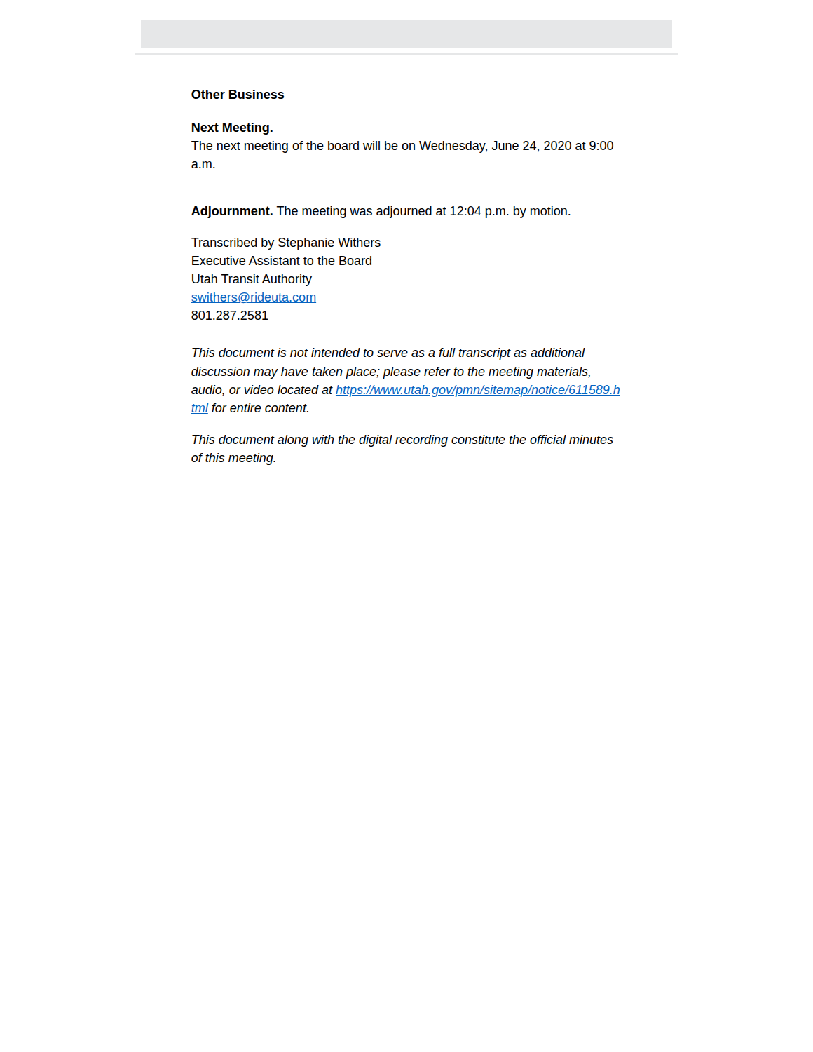Other Business
Next Meeting.
The next meeting of the board will be on Wednesday, June 24, 2020 at 9:00 a.m.
Adjournment. The meeting was adjourned at 12:04 p.m. by motion.
Transcribed by Stephanie Withers
Executive Assistant to the Board
Utah Transit Authority
swithers@rideuta.com
801.287.2581
This document is not intended to serve as a full transcript as additional discussion may have taken place; please refer to the meeting materials, audio, or video located at https://www.utah.gov/pmn/sitemap/notice/611589.html for entire content.
This document along with the digital recording constitute the official minutes of this meeting.